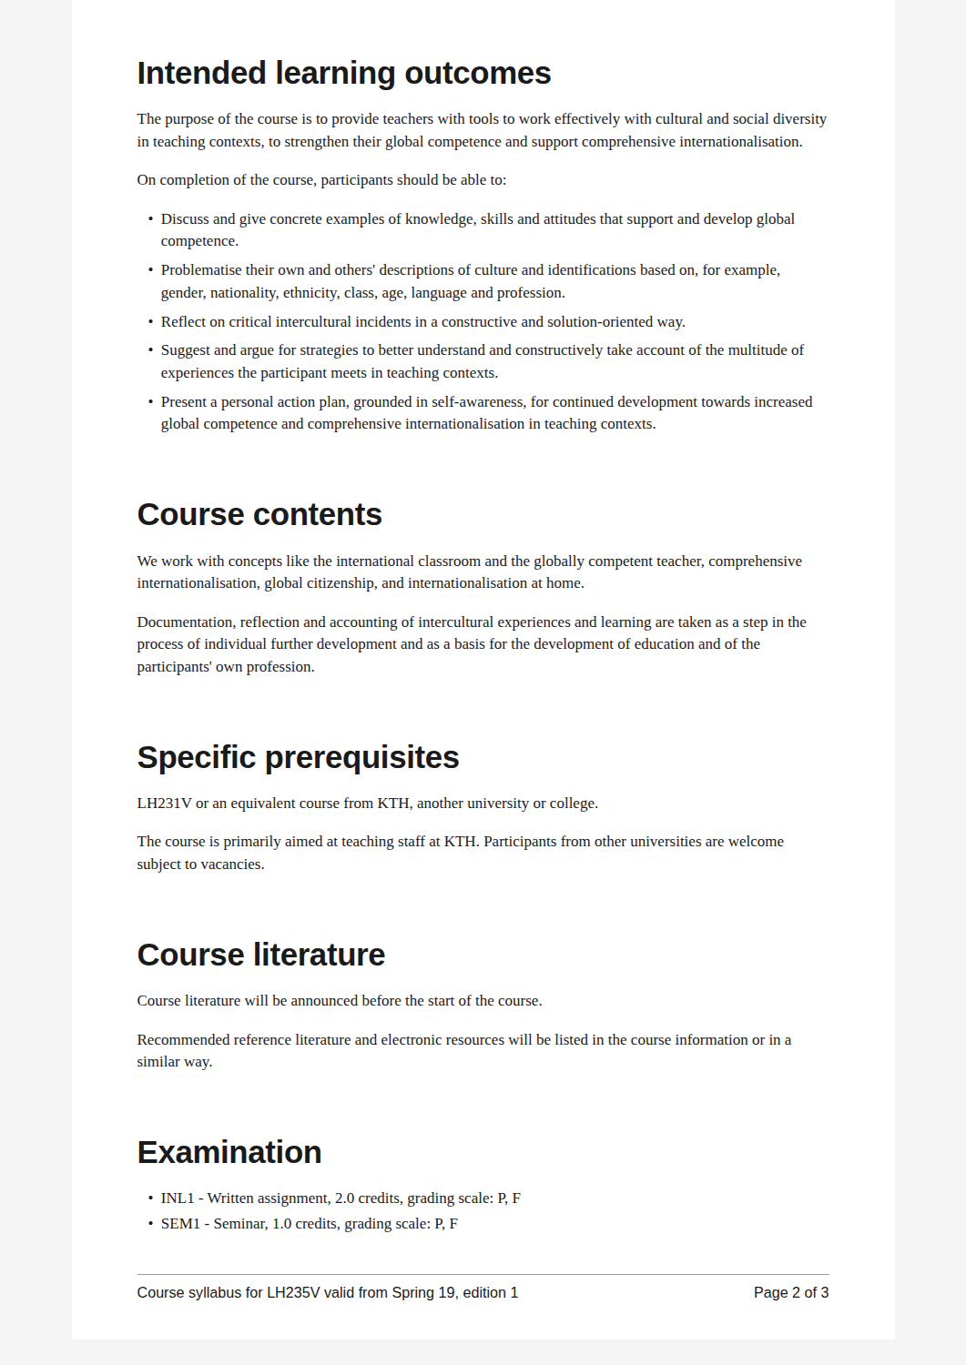Intended learning outcomes
The purpose of the course is to provide teachers with tools to work effectively with cultural and social diversity in teaching contexts, to strengthen their global competence and support comprehensive internationalisation.
On completion of the course, participants should be able to:
Discuss and give concrete examples of knowledge, skills and attitudes that support and develop global competence.
Problematise their own and others' descriptions of culture and identifications based on, for example, gender, nationality, ethnicity, class, age, language and profession.
Reflect on critical intercultural incidents in a constructive and solution-oriented way.
Suggest and argue for strategies to better understand and constructively take account of the multitude of experiences the participant meets in teaching contexts.
Present a personal action plan, grounded in self-awareness, for continued development towards increased global competence and comprehensive internationalisation in teaching contexts.
Course contents
We work with concepts like the international classroom and the globally competent teacher, comprehensive internationalisation, global citizenship, and internationalisation at home.
Documentation, reflection and accounting of intercultural experiences and learning are taken as a step in the process of individual further development and as a basis for the development of education and of the participants' own profession.
Specific prerequisites
LH231V or an equivalent course from KTH, another university or college.
The course is primarily aimed at teaching staff at KTH. Participants from other universities are welcome subject to vacancies.
Course literature
Course literature will be announced before the start of the course.
Recommended reference literature and electronic resources will be listed in the course information or in a similar way.
Examination
INL1 - Written assignment, 2.0 credits, grading scale: P, F
SEM1 - Seminar, 1.0 credits, grading scale: P, F
Course syllabus for LH235V valid from Spring 19, edition 1 Page 2 of 3